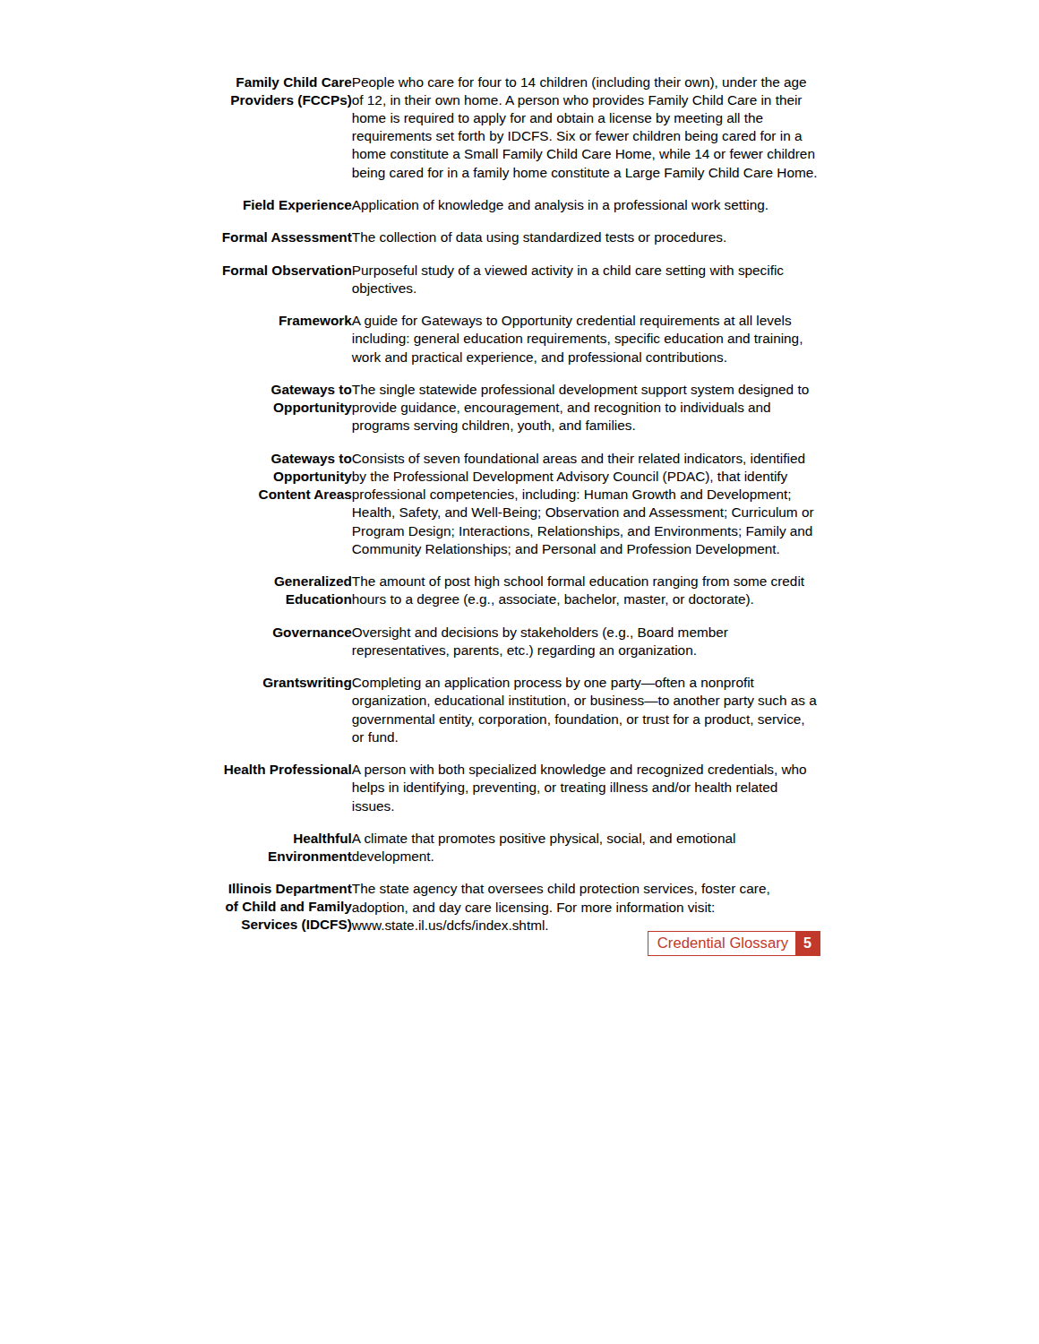| Family Child Care Providers (FCCPs) | People who care for four to 14 children (including their own), under the age of 12, in their own home. A person who provides Family Child Care in their home is required to apply for and obtain a license by meeting all the requirements set forth by IDCFS. Six or fewer children being cared for in a home constitute a Small Family Child Care Home, while 14 or fewer children being cared for in a family home constitute a Large Family Child Care Home. |
| Field Experience | Application of knowledge and analysis in a professional work setting. |
| Formal Assessment | The collection of data using standardized tests or procedures. |
| Formal Observation | Purposeful study of a viewed activity in a child care setting with specific objectives. |
| Framework | A guide for Gateways to Opportunity credential requirements at all levels including: general education requirements, specific education and training, work and practical experience, and professional contributions. |
| Gateways to Opportunity | The single statewide professional development support system designed to provide guidance, encouragement, and recognition to individuals and programs serving children, youth, and families. |
| Gateways to Opportunity Content Areas | Consists of seven foundational areas and their related indicators, identified by the Professional Development Advisory Council (PDAC), that identify professional competencies, including: Human Growth and Development; Health, Safety, and Well-Being; Observation and Assessment; Curriculum or Program Design; Interactions, Relationships, and Environments; Family and Community Relationships; and Personal and Profession Development. |
| Generalized Education | The amount of post high school formal education ranging from some credit hours to a degree (e.g., associate, bachelor, master, or doctorate). |
| Governance | Oversight and decisions by stakeholders (e.g., Board member representatives, parents, etc.) regarding an organization. |
| Grantswriting | Completing an application process by one party—often a nonprofit organization, educational institution, or business—to another party such as a governmental entity, corporation, foundation, or trust for a product, service, or fund. |
| Health Professional | A person with both specialized knowledge and recognized credentials, who helps in identifying, preventing, or treating illness and/or health related issues. |
| Healthful Environment | A climate that promotes positive physical, social, and emotional development. |
| Illinois Department of Child and Family Services (IDCFS) | The state agency that oversees child protection services, foster care, adoption, and day care licensing. For more information visit: www.state.il.us/dcfs/index.shtml. |
Credential Glossary 5